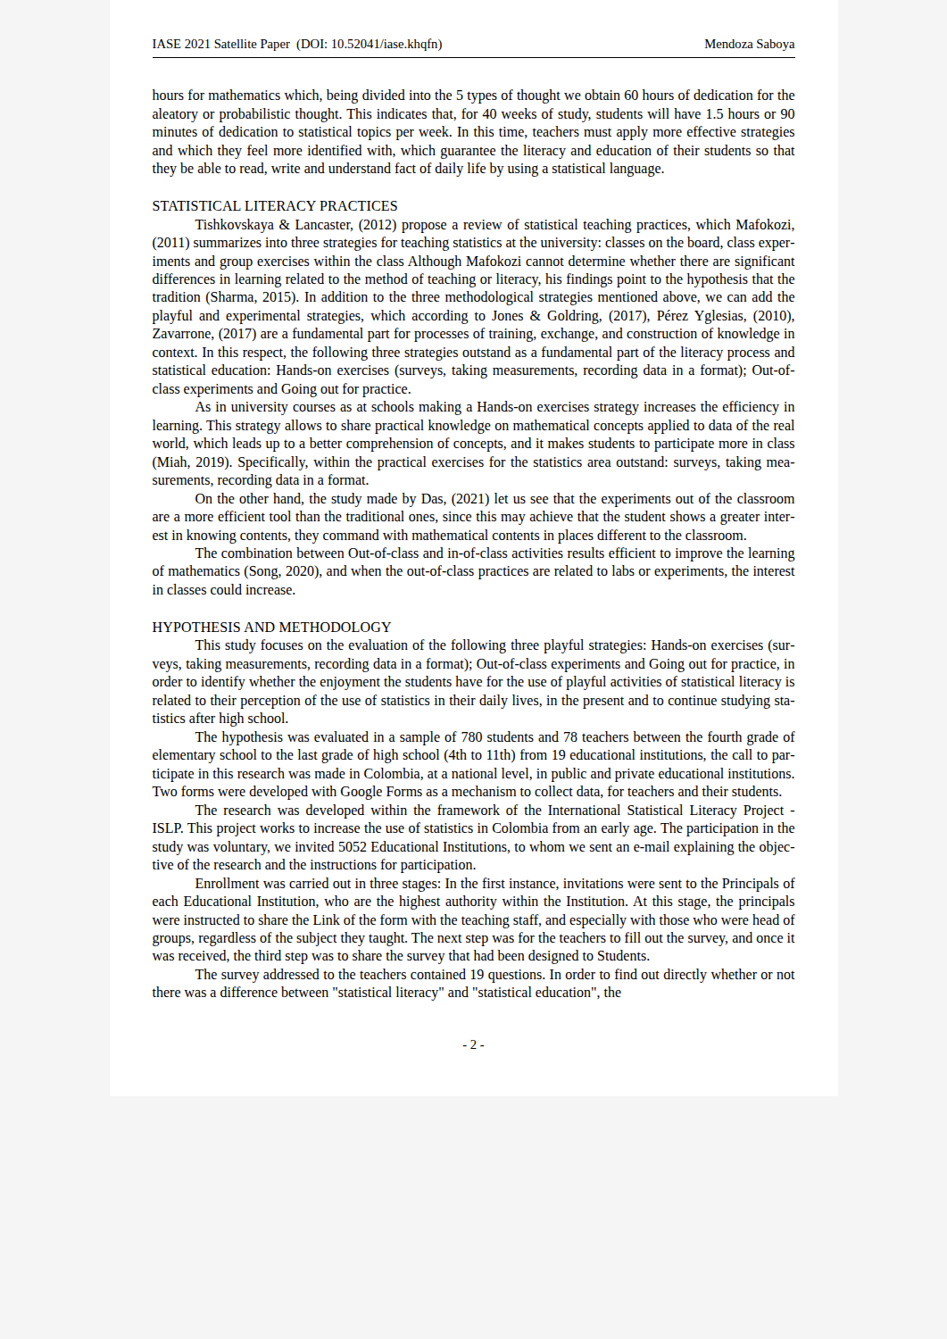IASE 2021 Satellite Paper (DOI: 10.52041/iase.khqfn) Mendoza Saboya
hours for mathematics which, being divided into the 5 types of thought we obtain 60 hours of dedication for the aleatory or probabilistic thought. This indicates that, for 40 weeks of study, students will have 1.5 hours or 90 minutes of dedication to statistical topics per week. In this time, teachers must apply more effective strategies and which they feel more identified with, which guarantee the literacy and education of their students so that they be able to read, write and understand fact of daily life by using a statistical language.
Statistical Literacy Practices
Tishkovskaya & Lancaster, (2012) propose a review of statistical teaching practices, which Mafokozi, (2011) summarizes into three strategies for teaching statistics at the university: classes on the board, class experiments and group exercises within the class Although Mafokozi cannot determine whether there are significant differences in learning related to the method of teaching or literacy, his findings point to the hypothesis that the tradition (Sharma, 2015). In addition to the three methodological strategies mentioned above, we can add the playful and experimental strategies, which according to Jones & Goldring, (2017), Pérez Yglesias, (2010), Zavarrone, (2017) are a fundamental part for processes of training, exchange, and construction of knowledge in context. In this respect, the following three strategies outstand as a fundamental part of the literacy process and statistical education: Hands-on exercises (surveys, taking measurements, recording data in a format); Out-of-class experiments and Going out for practice.
As in university courses as at schools making a Hands-on exercises strategy increases the efficiency in learning. This strategy allows to share practical knowledge on mathematical concepts applied to data of the real world, which leads up to a better comprehension of concepts, and it makes students to participate more in class (Miah, 2019). Specifically, within the practical exercises for the statistics area outstand: surveys, taking measurements, recording data in a format.
On the other hand, the study made by Das, (2021) let us see that the experiments out of the classroom are a more efficient tool than the traditional ones, since this may achieve that the student shows a greater interest in knowing contents, they command with mathematical contents in places different to the classroom.
The combination between Out-of-class and in-of-class activities results efficient to improve the learning of mathematics (Song, 2020), and when the out-of-class practices are related to labs or experiments, the interest in classes could increase.
Hypothesis and Methodology
This study focuses on the evaluation of the following three playful strategies: Hands-on exercises (surveys, taking measurements, recording data in a format); Out-of-class experiments and Going out for practice, in order to identify whether the enjoyment the students have for the use of playful activities of statistical literacy is related to their perception of the use of statistics in their daily lives, in the present and to continue studying statistics after high school.
The hypothesis was evaluated in a sample of 780 students and 78 teachers between the fourth grade of elementary school to the last grade of high school (4th to 11th) from 19 educational institutions, the call to participate in this research was made in Colombia, at a national level, in public and private educational institutions. Two forms were developed with Google Forms as a mechanism to collect data, for teachers and their students.
The research was developed within the framework of the International Statistical Literacy Project - ISLP. This project works to increase the use of statistics in Colombia from an early age. The participation in the study was voluntary, we invited 5052 Educational Institutions, to whom we sent an e-mail explaining the objective of the research and the instructions for participation.
Enrollment was carried out in three stages: In the first instance, invitations were sent to the Principals of each Educational Institution, who are the highest authority within the Institution. At this stage, the principals were instructed to share the Link of the form with the teaching staff, and especially with those who were head of groups, regardless of the subject they taught. The next step was for the teachers to fill out the survey, and once it was received, the third step was to share the survey that had been designed to Students.
The survey addressed to the teachers contained 19 questions. In order to find out directly whether or not there was a difference between "statistical literacy" and "statistical education", the
- 2 -